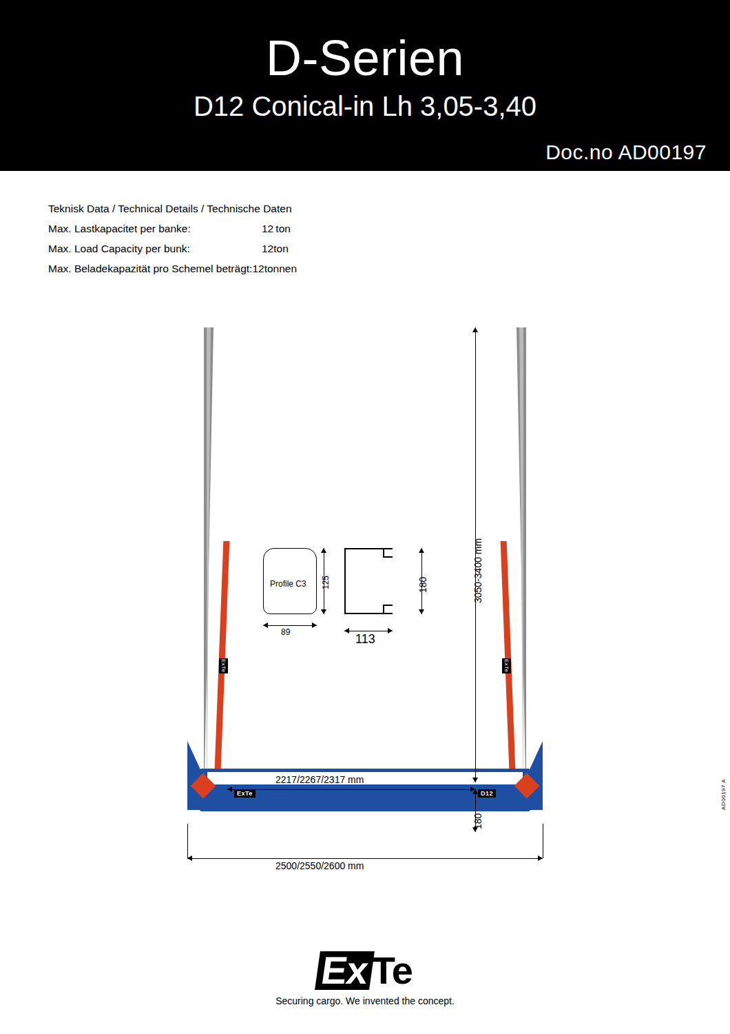D-Serien
D12 Conical-in Lh 3,05-3,40
Doc.no AD00197
Teknisk Data / Technical Details / Technische Daten Max. Lastkapacitet per banke: 12 ton Max. Load Capacity per bunk: 12ton Max. Beladekapazität pro Schemel beträgt: 12tonnen
ExTe
ExTe
ExTe
D12
Profile C3
125
89
180
113
3050-3400 mm
2217/2267/2317 mm
180
2500/2550/2600 mm
AD00197 A
Ex Te
Securing cargo. We invented the concept.